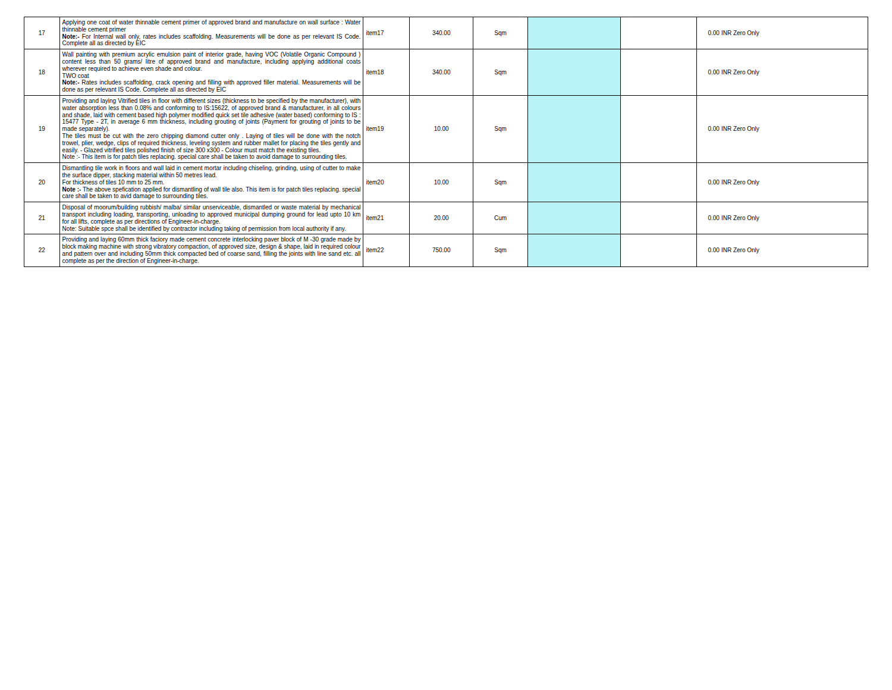| 17 | Applying one coat of water thinnable cement primer of approved brand and manufacture on wall surface : Water thinnable cement primer Note:- For Internal wall only, rates includes scaffolding. Measurements will be done as per relevant IS Code. Complete all as directed by EIC | item17 | 340.00 | Sqm | | | 0.00 INR Zero Only |
| 18 | Wall painting with premium acrylic emulsion paint of interior grade, having VOC (Volatile Organic Compound ) content less than 50 grams/ litre of approved brand and manufacture, including applying additional coats wherever required to achieve even shade and colour. TWO coat Note:- Rates includes scaffolding, crack opening and filling with approved filler material. Measurements will be done as per relevant IS Code. Complete all as directed by EIC | item18 | 340.00 | Sqm | | | 0.00 INR Zero Only |
| 19 | Providing and laying Vitrified tiles in floor with different sizes (thickness to be specified by the manufacturer), with water absorption less than 0.08% and conforming to IS:15622, of approved brand & manufacturer, in all colours and shade, laid with cement based high polymer modified quick set tile adhesive (water based) conforming to IS : 15477 Type - 2T, in average 6 mm thickness, including grouting of joints (Payment for grouting of joints to be made separately). The tiles must be cut with the zero chipping diamond cutter only . Laying of tiles will be done with the notch trowel, plier, wedge, clips of required thickness, leveling system and rubber mallet for placing the tiles gently and easily. - Glazed vitrified tiles polished finish of size 300 x300 - Colour must match the existing tiles. Note :- This item is for patch tiles replacing. special care shall be taken to avoid damage to surrounding tiles. | item19 | 10.00 | Sqm | | | 0.00 INR Zero Only |
| 20 | Dismantling tile work in floors and wall laid in cement mortar including chiseling, grinding, using of cutter to make the surface dipper, stacking material within 50 metres lead. For thickness of tiles 10 mm to 25 mm. Note :- The above spefication applied for dismantling of wall tile also. This item is for patch tiles replacing. special care shall be taken to avid damage to surrounding tiles. | item20 | 10.00 | Sqm | | | 0.00 INR Zero Only |
| 21 | Disposal of moorum/building rubbish/ malba/ similar unserviceable, dismantled or waste material by mechanical transport including loading, transporting, unloading to approved municipal dumping ground for lead upto 10 km for all lifts, complete as per directions of Engineer-in-charge. Note: Suitable spce shall be identified by contractor including taking of permission from local authority if any. | item21 | 20.00 | Cum | | | 0.00 INR Zero Only |
| 22 | Providing and laying 60mm thick faciory made cement concrete interlocking paver block of M -30 grade made by block making machine with strong vibratory compaction, of approved size, design & shape, laid in required colour and pattern over and including 50mm thick compacted bed of coarse sand, filling the joints with line sand etc. all complete as per the direction of Engineer-in-charge. | item22 | 750.00 | Sqm | | | 0.00 INR Zero Only |